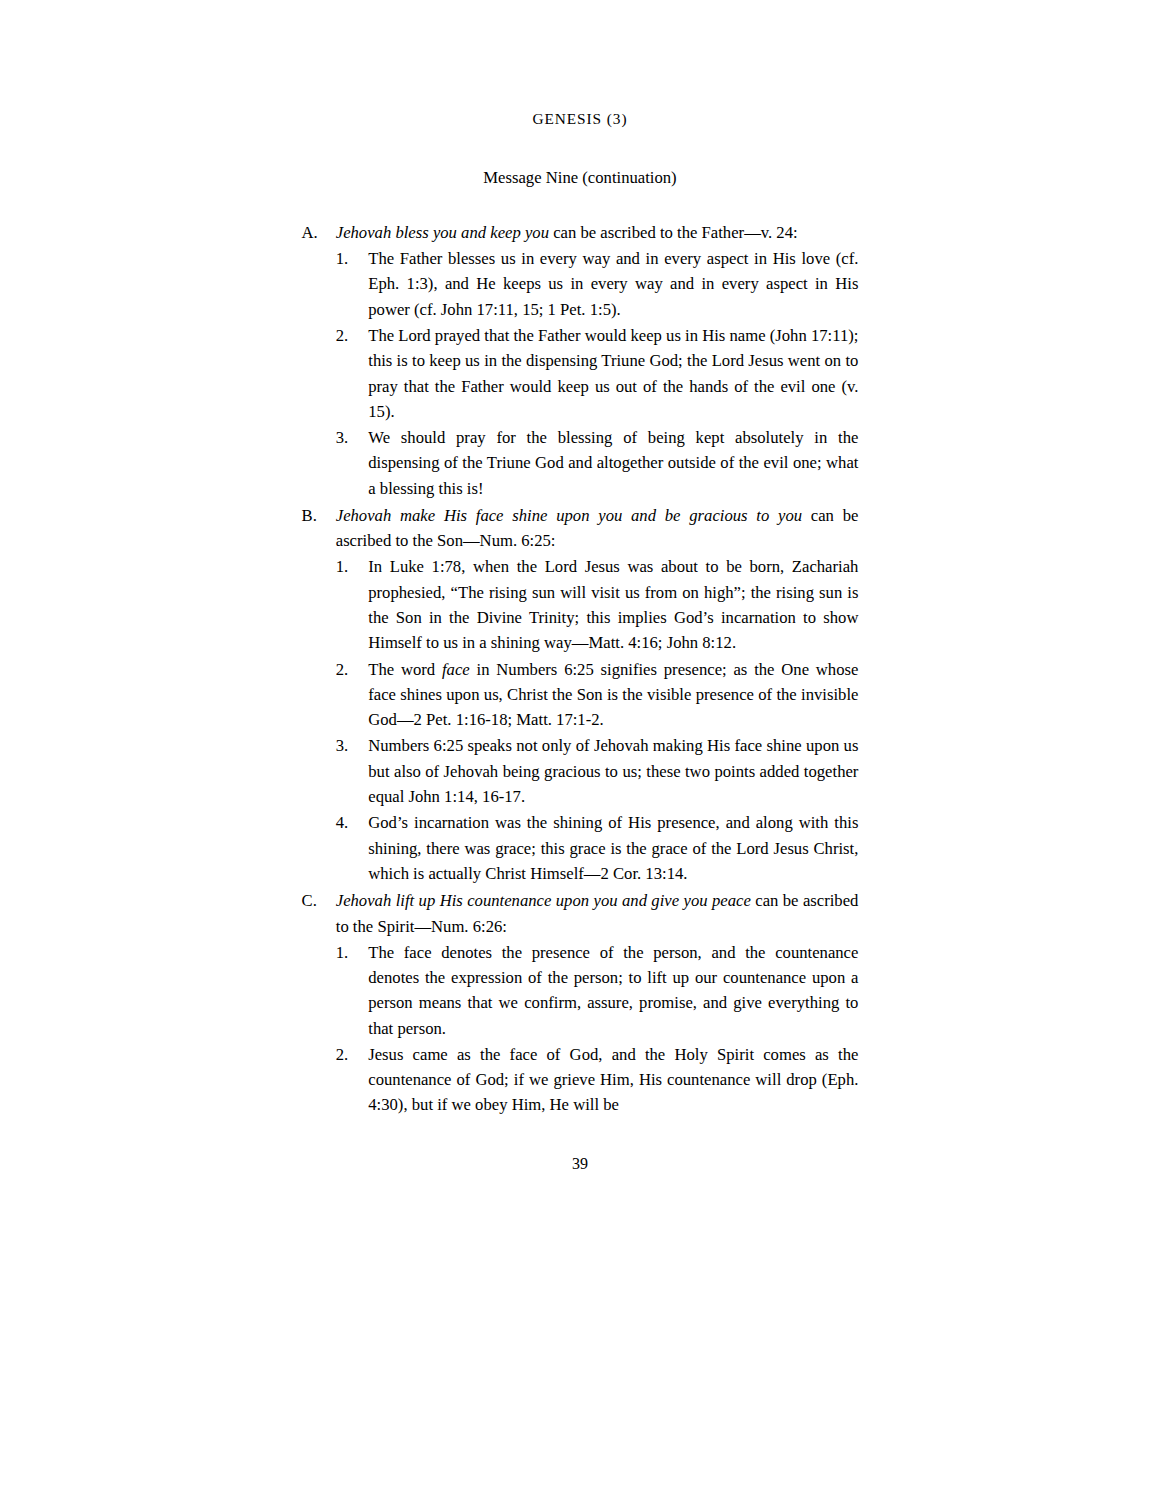GENESIS (3)
Message Nine (continuation)
A. Jehovah bless you and keep you can be ascribed to the Father—v. 24:
1. The Father blesses us in every way and in every aspect in His love (cf. Eph. 1:3), and He keeps us in every way and in every aspect in His power (cf. John 17:11, 15; 1 Pet. 1:5).
2. The Lord prayed that the Father would keep us in His name (John 17:11); this is to keep us in the dispensing Triune God; the Lord Jesus went on to pray that the Father would keep us out of the hands of the evil one (v. 15).
3. We should pray for the blessing of being kept absolutely in the dispensing of the Triune God and altogether outside of the evil one; what a blessing this is!
B. Jehovah make His face shine upon you and be gracious to you can be ascribed to the Son—Num. 6:25:
1. In Luke 1:78, when the Lord Jesus was about to be born, Zachariah prophesied, “The rising sun will visit us from on high”; the rising sun is the Son in the Divine Trinity; this implies God’s incarnation to show Himself to us in a shining way—Matt. 4:16; John 8:12.
2. The word face in Numbers 6:25 signifies presence; as the One whose face shines upon us, Christ the Son is the visible presence of the invisible God—2 Pet. 1:16-18; Matt. 17:1-2.
3. Numbers 6:25 speaks not only of Jehovah making His face shine upon us but also of Jehovah being gracious to us; these two points added together equal John 1:14, 16-17.
4. God’s incarnation was the shining of His presence, and along with this shining, there was grace; this grace is the grace of the Lord Jesus Christ, which is actually Christ Himself—2 Cor. 13:14.
C. Jehovah lift up His countenance upon you and give you peace can be ascribed to the Spirit—Num. 6:26:
1. The face denotes the presence of the person, and the countenance denotes the expression of the person; to lift up our countenance upon a person means that we confirm, assure, promise, and give everything to that person.
2. Jesus came as the face of God, and the Holy Spirit comes as the countenance of God; if we grieve Him, His countenance will drop (Eph. 4:30), but if we obey Him, He will be
39